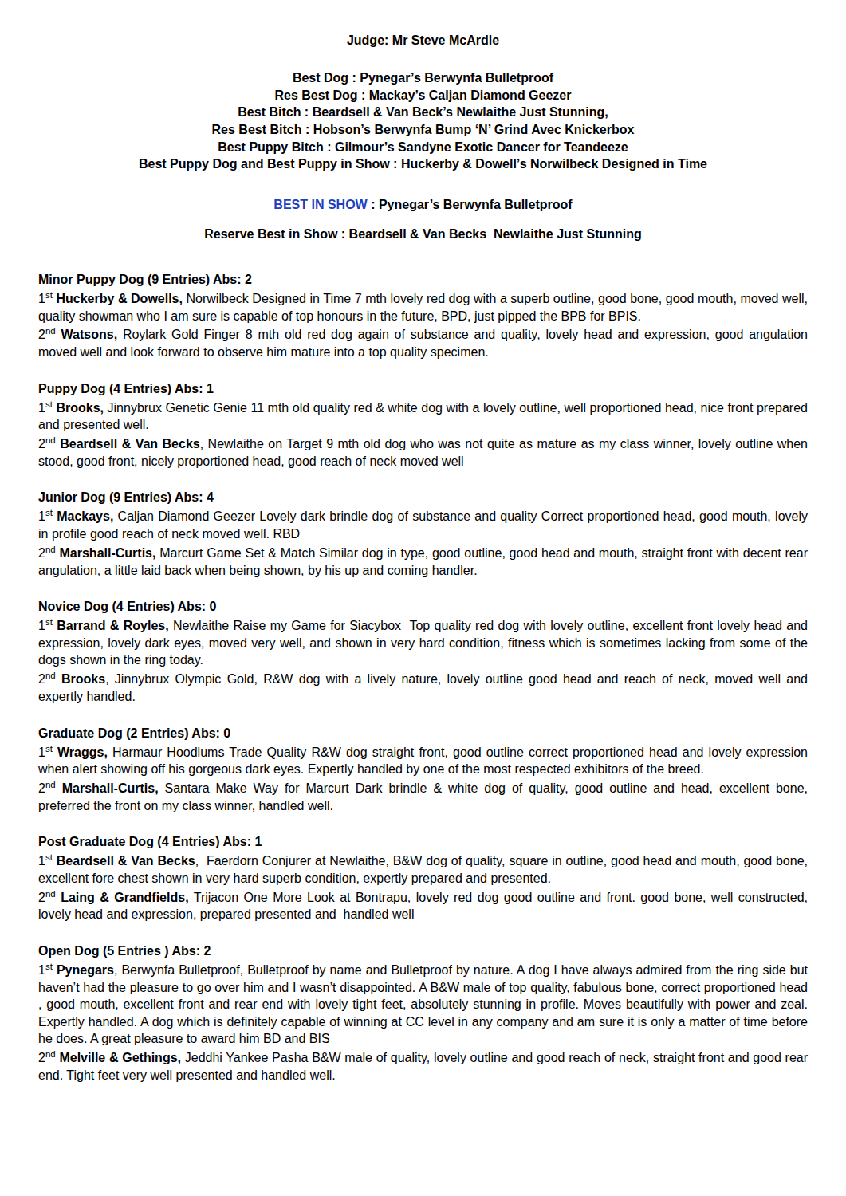Judge: Mr Steve McArdle
Best Dog : Pynegar’s Berwynfa Bulletproof
Res Best Dog : Mackay’s Caljan Diamond Geezer
Best Bitch : Beardsell & Van Beck’s Newlaithe Just Stunning,
Res Best Bitch : Hobson’s Berwynfa Bump ‘N’ Grind Avec Knickerbox
Best Puppy Bitch : Gilmour’s Sandyne Exotic Dancer for Teandeeze
Best Puppy Dog and Best Puppy in Show : Huckerby & Dowell’s Norwilbeck Designed in Time
BEST IN SHOW : Pynegar’s Berwynfa Bulletproof
Reserve Best in Show : Beardsell & Van Becks Newlaithe Just Stunning
Minor Puppy Dog (9 Entries) Abs: 2
1st Huckerby & Dowells, Norwilbeck Designed in Time 7 mth lovely red dog with a superb outline, good bone, good mouth, moved well, quality showman who I am sure is capable of top honours in the future, BPD, just pipped the BPB for BPIS.
2nd Watsons, Roylark Gold Finger 8 mth old red dog again of substance and quality, lovely head and expression, good angulation moved well and look forward to observe him mature into a top quality specimen.
Puppy Dog (4 Entries) Abs: 1
1st Brooks, Jinnybrux Genetic Genie 11 mth old quality red & white dog with a lovely outline, well proportioned head, nice front prepared and presented well.
2nd Beardsell & Van Becks, Newlaithe on Target 9 mth old dog who was not quite as mature as my class winner, lovely outline when stood, good front, nicely proportioned head, good reach of neck moved well
Junior Dog (9 Entries) Abs: 4
1st Mackays, Caljan Diamond Geezer Lovely dark brindle dog of substance and quality Correct proportioned head, good mouth, lovely in profile good reach of neck moved well. RBD
2nd Marshall-Curtis, Marcurt Game Set & Match Similar dog in type, good outline, good head and mouth, straight front with decent rear angulation, a little laid back when being shown, by his up and coming handler.
Novice Dog (4 Entries) Abs: 0
1st Barrand & Royles, Newlaithe Raise my Game for Siacybox Top quality red dog with lovely outline, excellent front lovely head and expression, lovely dark eyes, moved very well, and shown in very hard condition, fitness which is sometimes lacking from some of the dogs shown in the ring today.
2nd Brooks, Jinnybrux Olympic Gold, R&W dog with a lively nature, lovely outline good head and reach of neck, moved well and expertly handled.
Graduate Dog (2 Entries) Abs: 0
1st Wraggs, Harmaur Hoodlums Trade Quality R&W dog straight front, good outline correct proportioned head and lovely expression when alert showing off his gorgeous dark eyes. Expertly handled by one of the most respected exhibitors of the breed.
2nd Marshall-Curtis, Santara Make Way for Marcurt Dark brindle & white dog of quality, good outline and head, excellent bone, preferred the front on my class winner, handled well.
Post Graduate Dog (4 Entries) Abs: 1
1st Beardsell & Van Becks, Faerdorn Conjurer at Newlaithe, B&W dog of quality, square in outline, good head and mouth, good bone, excellent fore chest shown in very hard superb condition, expertly prepared and presented.
2nd Laing & Grandfields, Trijacon One More Look at Bontrapu, lovely red dog good outline and front. good bone, well constructed, lovely head and expression, prepared presented and handled well
Open Dog (5 Entries ) Abs: 2
1st Pynegars, Berwynfa Bulletproof, Bulletproof by name and Bulletproof by nature. A dog I have always admired from the ring side but haven’t had the pleasure to go over him and I wasn’t disappointed. A B&W male of top quality, fabulous bone, correct proportioned head , good mouth, excellent front and rear end with lovely tight feet, absolutely stunning in profile. Moves beautifully with power and zeal. Expertly handled. A dog which is definitely capable of winning at CC level in any company and am sure it is only a matter of time before he does. A great pleasure to award him BD and BIS
2nd Melville & Gethings, Jeddhi Yankee Pasha B&W male of quality, lovely outline and good reach of neck, straight front and good rear end. Tight feet very well presented and handled well.